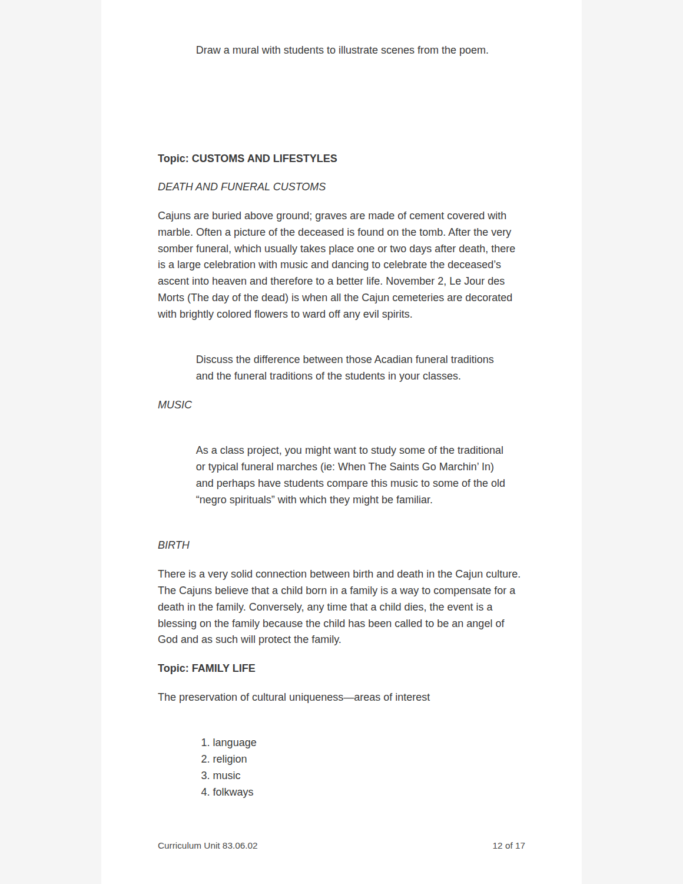Draw a mural with students to illustrate scenes from the poem.
Topic: CUSTOMS AND LIFESTYLES
DEATH AND FUNERAL CUSTOMS
Cajuns are buried above ground; graves are made of cement covered with marble. Often a picture of the deceased is found on the tomb. After the very somber funeral, which usually takes place one or two days after death, there is a large celebration with music and dancing to celebrate the deceased’s ascent into heaven and therefore to a better life. November 2, Le Jour des Morts (The day of the dead) is when all the Cajun cemeteries are decorated with brightly colored flowers to ward off any evil spirits.
Discuss the difference between those Acadian funeral traditions and the funeral traditions of the students in your classes.
MUSIC
As a class project, you might want to study some of the traditional or typical funeral marches (ie: When The Saints Go Marchin’ In) and perhaps have students compare this music to some of the old “negro spirituals” with which they might be familiar.
BIRTH
There is a very solid connection between birth and death in the Cajun culture. The Cajuns believe that a child born in a family is a way to compensate for a death in the family. Conversely, any time that a child dies, the event is a blessing on the family because the child has been called to be an angel of God and as such will protect the family.
Topic: FAMILY LIFE
The preservation of cultural uniqueness—areas of interest
language
religion
music
folkways
Curriculum Unit 83.06.02 12 of 17